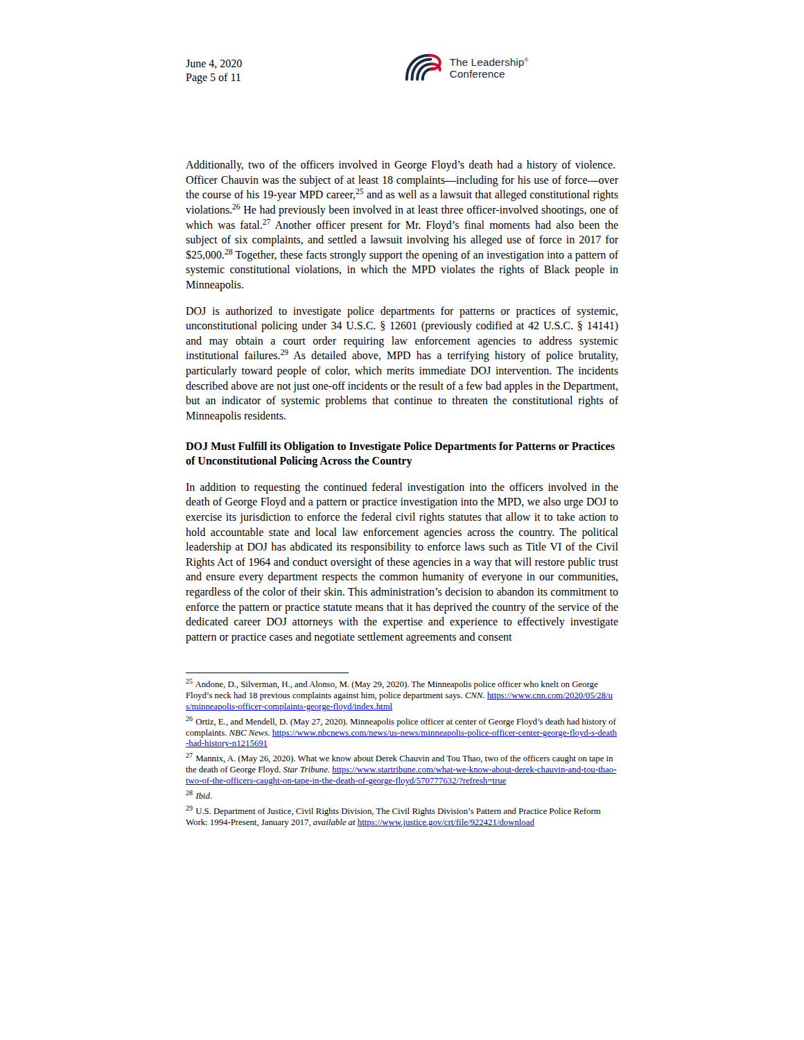June 4, 2020
Page 5 of 11
The Leadership®
Conference
Additionally, two of the officers involved in George Floyd’s death had a history of violence. Officer Chauvin was the subject of at least 18 complaints—including for his use of force—over the course of his 19-year MPD career,25 and as well as a lawsuit that alleged constitutional rights violations.26 He had previously been involved in at least three officer-involved shootings, one of which was fatal.27 Another officer present for Mr. Floyd’s final moments had also been the subject of six complaints, and settled a lawsuit involving his alleged use of force in 2017 for $25,000.28 Together, these facts strongly support the opening of an investigation into a pattern of systemic constitutional violations, in which the MPD violates the rights of Black people in Minneapolis.
DOJ is authorized to investigate police departments for patterns or practices of systemic, unconstitutional policing under 34 U.S.C. § 12601 (previously codified at 42 U.S.C. § 14141) and may obtain a court order requiring law enforcement agencies to address systemic institutional failures.29 As detailed above, MPD has a terrifying history of police brutality, particularly toward people of color, which merits immediate DOJ intervention. The incidents described above are not just one-off incidents or the result of a few bad apples in the Department, but an indicator of systemic problems that continue to threaten the constitutional rights of Minneapolis residents.
DOJ Must Fulfill its Obligation to Investigate Police Departments for Patterns or Practices of Unconstitutional Policing Across the Country
In addition to requesting the continued federal investigation into the officers involved in the death of George Floyd and a pattern or practice investigation into the MPD, we also urge DOJ to exercise its jurisdiction to enforce the federal civil rights statutes that allow it to take action to hold accountable state and local law enforcement agencies across the country. The political leadership at DOJ has abdicated its responsibility to enforce laws such as Title VI of the Civil Rights Act of 1964 and conduct oversight of these agencies in a way that will restore public trust and ensure every department respects the common humanity of everyone in our communities, regardless of the color of their skin. This administration’s decision to abandon its commitment to enforce the pattern or practice statute means that it has deprived the country of the service of the dedicated career DOJ attorneys with the expertise and experience to effectively investigate pattern or practice cases and negotiate settlement agreements and consent
25 Andone, D., Silverman, H., and Alonso, M. (May 29, 2020). The Minneapolis police officer who knelt on George Floyd’s neck had 18 previous complaints against him, police department says. CNN. https://www.cnn.com/2020/05/28/us/minneapolis-officer-complaints-george-floyd/index.html
26 Ortiz, E., and Mendell, D. (May 27, 2020). Minneapolis police officer at center of George Floyd’s death had history of complaints. NBC News. https://www.nbcnews.com/news/us-news/minneapolis-police-officer-center-george-floyd-s-death-had-history-n1215691
27 Mannix, A. (May 26, 2020). What we know about Derek Chauvin and Tou Thao, two of the officers caught on tape in the death of George Floyd. Star Tribune. https://www.startribune.com/what-we-know-about-derek-chauvin-and-tou-thao-two-of-the-officers-caught-on-tape-in-the-death-of-george-floyd/570777632/?refresh=true
28 Ibid.
29 U.S. Department of Justice, Civil Rights Division, The Civil Rights Division’s Pattern and Practice Police Reform Work: 1994-Present, January 2017, available at https://www.justice.gov/crt/file/922421/download